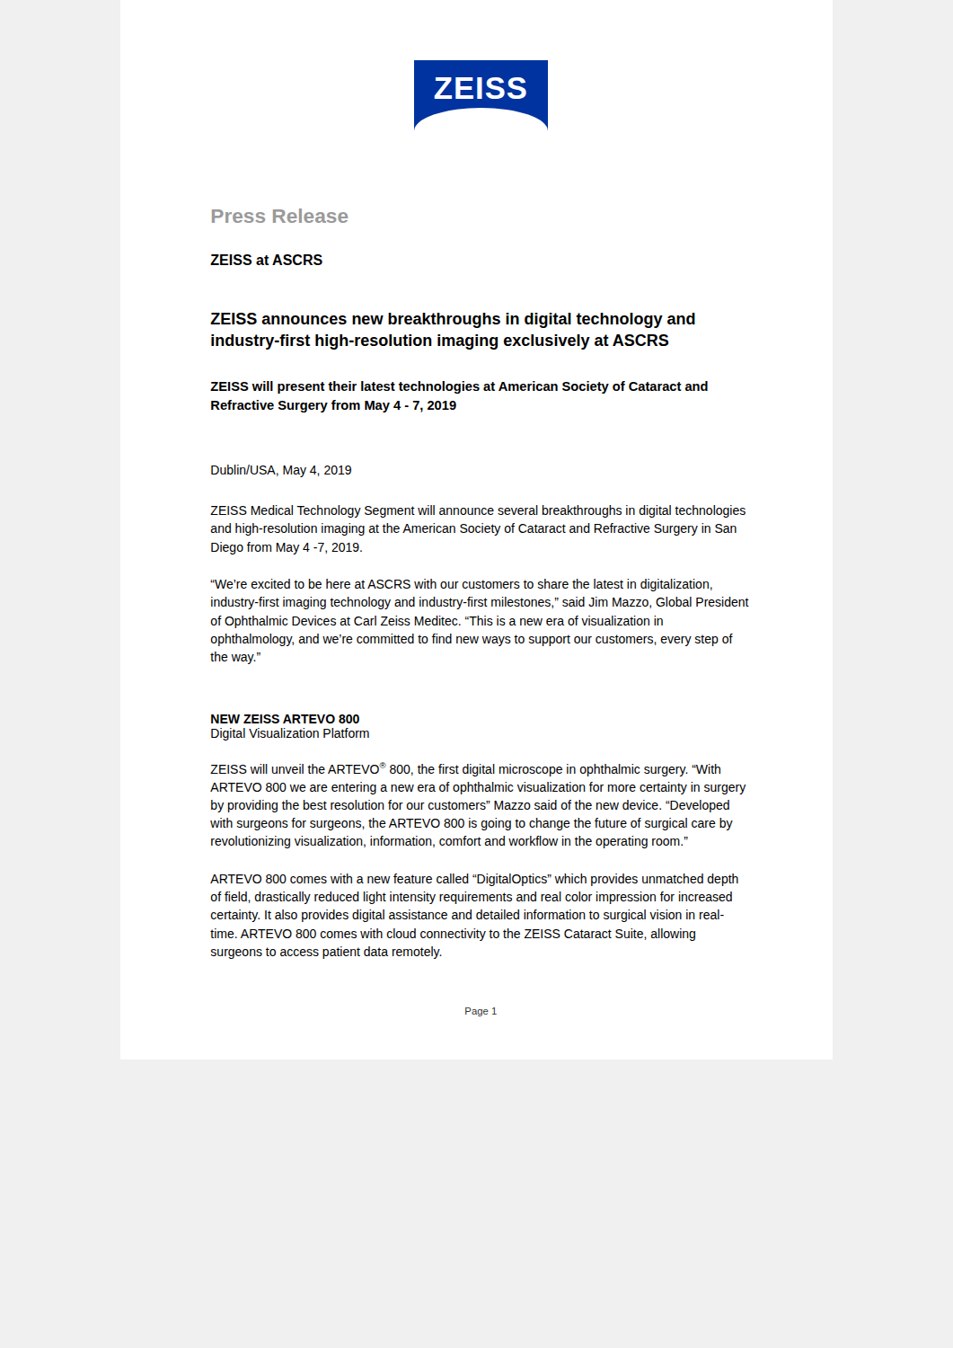ZEISS
Press Release
ZEISS at ASCRS
ZEISS announces new breakthroughs in digital technology and industry-first high-resolution imaging exclusively at ASCRS
ZEISS will present their latest technologies at American Society of Cataract and Refractive Surgery from May 4 - 7, 2019
Dublin/USA, May 4, 2019
ZEISS Medical Technology Segment will announce several breakthroughs in digital technologies and high-resolution imaging at the American Society of Cataract and Refractive Surgery in San Diego from May 4 -7, 2019.
“We’re excited to be here at ASCRS with our customers to share the latest in digitalization, industry-first imaging technology and industry-first milestones,” said Jim Mazzo, Global President of Ophthalmic Devices at Carl Zeiss Meditec. “This is a new era of visualization in ophthalmology, and we’re committed to find new ways to support our customers, every step of the way.”
NEW ZEISS ARTEVO 800
Digital Visualization Platform
ZEISS will unveil the ARTEVO® 800, the first digital microscope in ophthalmic surgery. “With ARTEVO 800 we are entering a new era of ophthalmic visualization for more certainty in surgery by providing the best resolution for our customers” Mazzo said of the new device. “Developed with surgeons for surgeons, the ARTEVO 800 is going to change the future of surgical care by revolutionizing visualization, information, comfort and workflow in the operating room.”
ARTEVO 800 comes with a new feature called “DigitalOptics” which provides unmatched depth of field, drastically reduced light intensity requirements and real color impression for increased certainty. It also provides digital assistance and detailed information to surgical vision in real-time. ARTEVO 800 comes with cloud connectivity to the ZEISS Cataract Suite, allowing surgeons to access patient data remotely.
Page 1